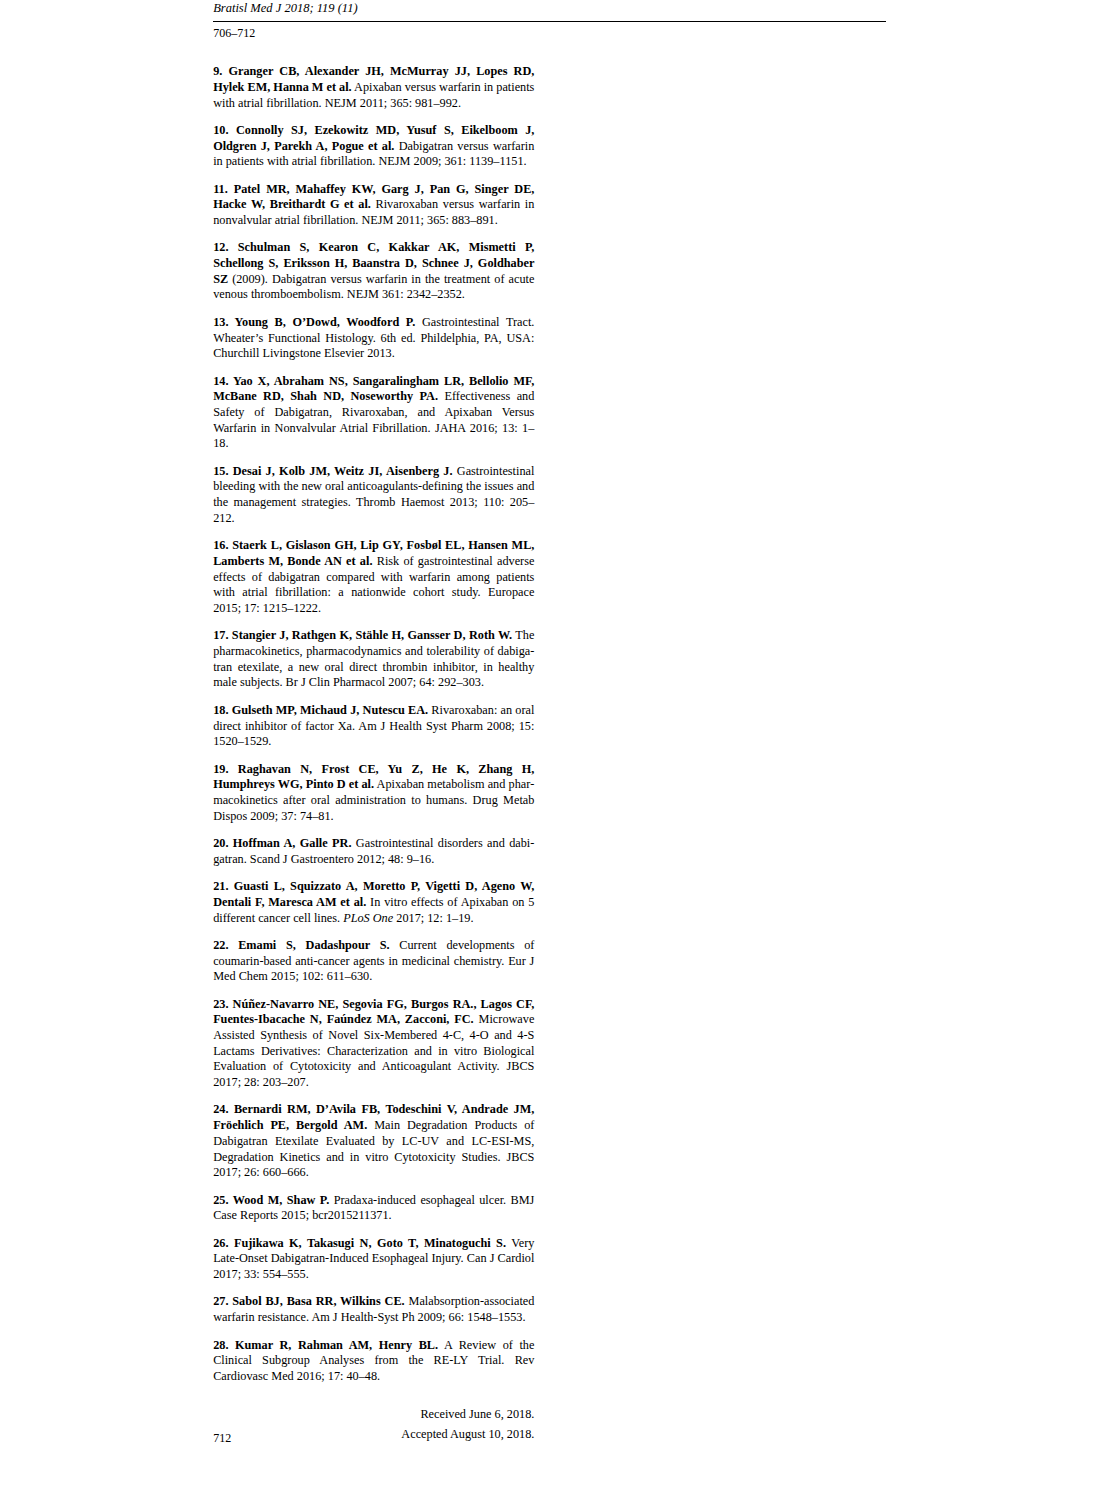Bratisl Med J 2018; 119 (11)
706–712
9. Granger CB, Alexander JH, McMurray JJ, Lopes RD, Hylek EM, Hanna M et al. Apixaban versus warfarin in patients with atrial fibrillation. NEJM 2011; 365: 981–992.
10. Connolly SJ, Ezekowitz MD, Yusuf S, Eikelboom J, Oldgren J, Parekh A, Pogue et al. Dabigatran versus warfarin in patients with atrial fibrillation. NEJM 2009; 361: 1139–1151.
11. Patel MR, Mahaffey KW, Garg J, Pan G, Singer DE, Hacke W, Breithardt G et al. Rivaroxaban versus warfarin in nonvalvular atrial fibrillation. NEJM 2011; 365: 883–891.
12. Schulman S, Kearon C, Kakkar AK, Mismetti P, Schellong S, Eriksson H, Baanstra D, Schnee J, Goldhaber SZ (2009). Dabigatran versus warfarin in the treatment of acute venous thromboembolism. NEJM 361: 2342–2352.
13. Young B, O’Dowd, Woodford P. Gastrointestinal Tract. Wheater’s Functional Histology. 6th ed. Phildelphia, PA, USA: Churchill Livingstone Elsevier 2013.
14. Yao X, Abraham NS, Sangaralingham LR, Bellolio MF, McBane RD, Shah ND, Noseworthy PA. Effectiveness and Safety of Dabigatran, Rivaroxaban, and Apixaban Versus Warfarin in Nonvalvular Atrial Fibrillation. JAHA 2016; 13: 1–18.
15. Desai J, Kolb JM, Weitz JI, Aisenberg J. Gastrointestinal bleeding with the new oral anticoagulants-defining the issues and the management strategies. Thromb Haemost 2013; 110: 205–212.
16. Staerk L, Gislason GH, Lip GY, Fosbøl EL, Hansen ML, Lamberts M, Bonde AN et al. Risk of gastrointestinal adverse effects of dabigatran compared with warfarin among patients with atrial fibrillation: a nationwide cohort study. Europace 2015; 17: 1215–1222.
17. Stangier J, Rathgen K, Stähle H, Gansser D, Roth W. The pharmacokinetics, pharmacodynamics and tolerability of dabigatran etexilate, a new oral direct thrombin inhibitor, in healthy male subjects. Br J Clin Pharmacol 2007; 64: 292–303.
18. Gulseth MP, Michaud J, Nutescu EA. Rivaroxaban: an oral direct inhibitor of factor Xa. Am J Health Syst Pharm 2008; 15: 1520–1529.
19. Raghavan N, Frost CE, Yu Z, He K, Zhang H, Humphreys WG, Pinto D et al. Apixaban metabolism and pharmacokinetics after oral administration to humans. Drug Metab Dispos 2009; 37: 74–81.
20. Hoffman A, Galle PR. Gastrointestinal disorders and dabigatran. Scand J Gastroentero 2012; 48: 9–16.
21. Guasti L, Squizzato A, Moretto P, Vigetti D, Ageno W, Dentali F, Maresca AM et al. In vitro effects of Apixaban on 5 different cancer cell lines. PLoS One 2017; 12: 1–19.
22. Emami S, Dadashpour S. Current developments of coumarin-based anti-cancer agents in medicinal chemistry. Eur J Med Chem 2015; 102: 611–630.
23. Núñez-Navarro NE, Segovia FG, Burgos RA., Lagos CF, Fuentes-Ibacache N, Faúndez MA, Zacconi, FC. Microwave Assisted Synthesis of Novel Six-Membered 4-C, 4-O and 4-S Lactams Derivatives: Characterization and in vitro Biological Evaluation of Cytotoxicity and Anticoagulant Activity. JBCS 2017; 28: 203–207.
24. Bernardi RM, D’Avila FB, Todeschini V, Andrade JM, Fröehlich PE, Bergold AM. Main Degradation Products of Dabigatran Etexilate Evaluated by LC-UV and LC-ESI-MS, Degradation Kinetics and in vitro Cytotoxicity Studies. JBCS 2017; 26: 660–666.
25. Wood M, Shaw P. Pradaxa-induced esophageal ulcer. BMJ Case Reports 2015; bcr2015211371.
26. Fujikawa K, Takasugi N, Goto T, Minatoguchi S. Very Late-Onset Dabigatran-Induced Esophageal Injury. Can J Cardiol 2017; 33: 554–555.
27. Sabol BJ, Basa RR, Wilkins CE. Malabsorption-associated warfarin resistance. Am J Health-Syst Ph 2009; 66: 1548–1553.
28. Kumar R, Rahman AM, Henry BL. A Review of the Clinical Subgroup Analyses from the RE-LY Trial. Rev Cardiovasc Med 2016; 17: 40–48.
Received June 6, 2018.
Accepted August 10, 2018.
712